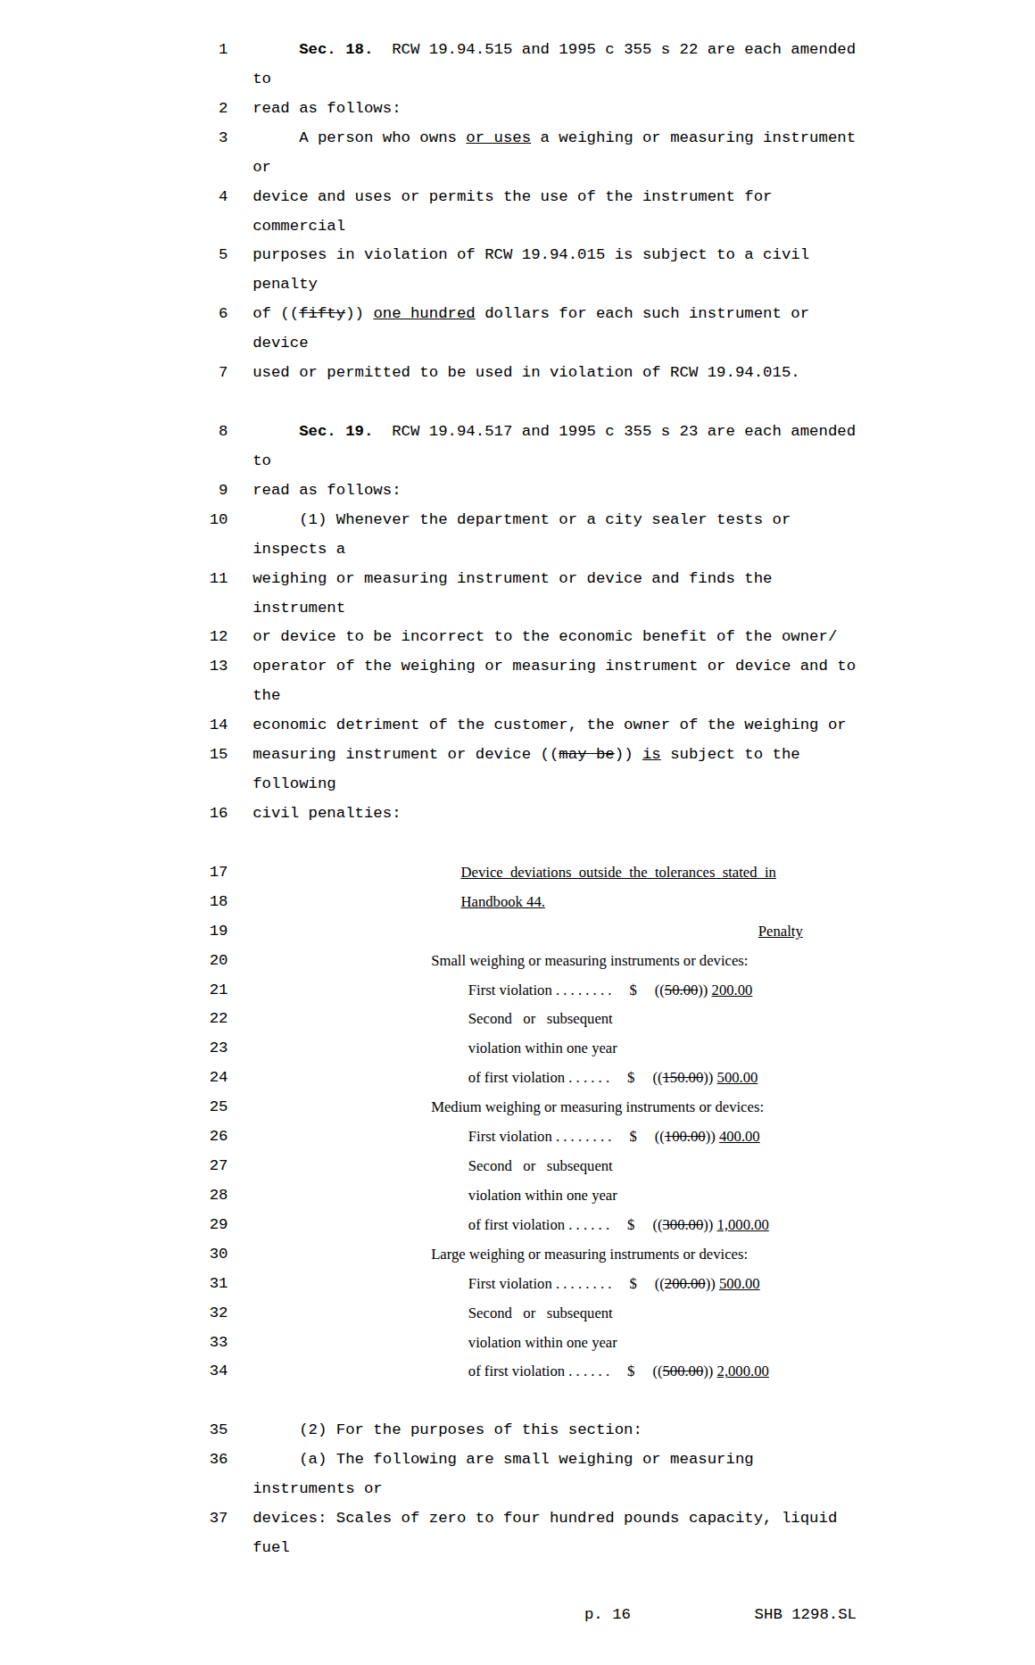1
Sec. 18. RCW 19.94.515 and 1995 c 355 s 22 are each amended to
2
read as follows:
3
A person who owns or uses a weighing or measuring instrument or
4
device and uses or permits the use of the instrument for commercial
5
purposes in violation of RCW 19.94.015 is subject to a civil penalty
6
of ((fifty)) one hundred dollars for each such instrument or device
7
used or permitted to be used in violation of RCW 19.94.015.
8
Sec. 19. RCW 19.94.517 and 1995 c 355 s 23 are each amended to
9
read as follows:
10
(1) Whenever the department or a city sealer tests or inspects a
11
weighing or measuring instrument or device and finds the instrument
12
or device to be incorrect to the economic benefit of the owner/
13
operator of the weighing or measuring instrument or device and to the
14
economic detriment of the customer, the owner of the weighing or
15
measuring instrument or device ((may be)) is subject to the following
16
civil penalties:
17
Device deviations outside the tolerances stated in
18
Handbook 44.
19
Penalty
20
Small weighing or measuring instruments or devices:
21
First violation . . . . . . . .$((50.00)) 200.00
22
Second or subsequent
23
violation within one year
24
of first violation . . . . . .$((150.00)) 500.00
25
Medium weighing or measuring instruments or devices:
26
First violation . . . . . . . .$((100.00)) 400.00
27
Second or subsequent
28
violation within one year
29
of first violation . . . . . .$((300.00)) 1,000.00
30
Large weighing or measuring instruments or devices:
31
First violation . . . . . . . .$((200.00)) 500.00
32
Second or subsequent
33
violation within one year
34
of first violation . . . . . .$((500.00)) 2,000.00
35
(2) For the purposes of this section:
36
(a) The following are small weighing or measuring instruments or
37
devices: Scales of zero to four hundred pounds capacity, liquid fuel
p. 16
SHB 1298.SL